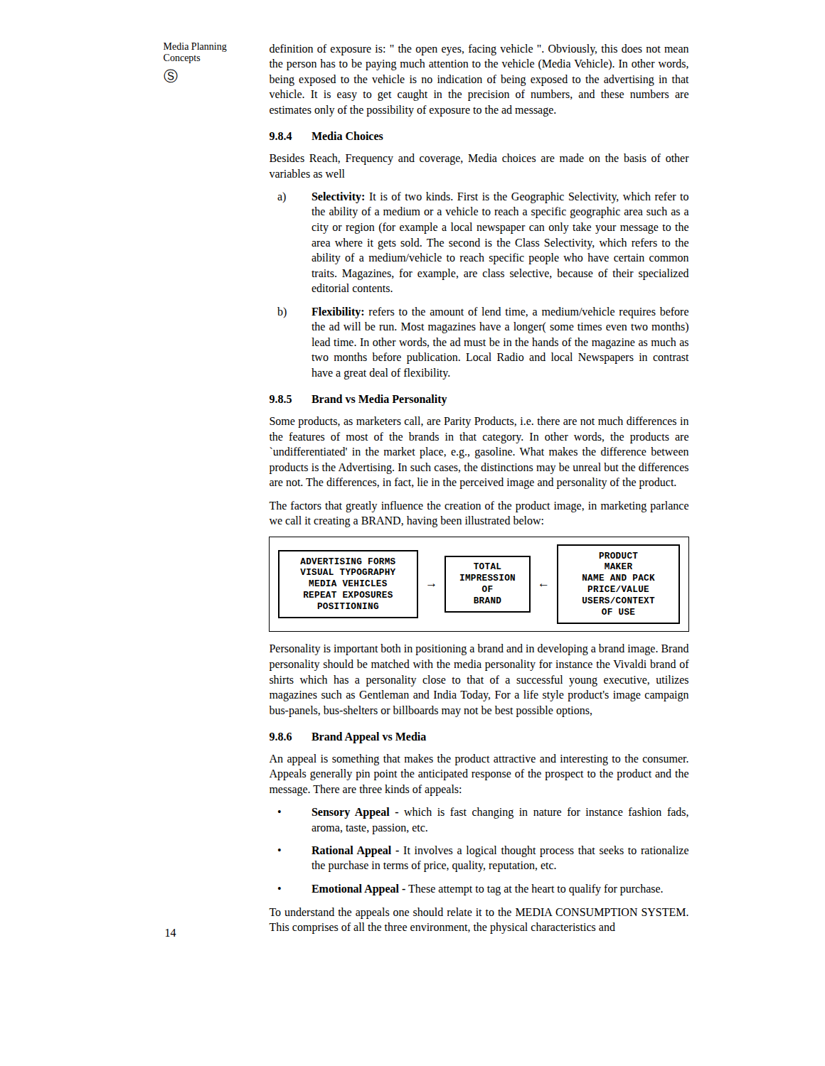Media Planning Concepts
Ⓢ
definition of exposure is: " the open eyes, facing vehicle ". Obviously, this does not mean the person has to be paying much attention to the vehicle (Media Vehicle). In other words, being exposed to the vehicle is no indication of being exposed to the advertising in that vehicle. It is easy to get caught in the precision of numbers, and these numbers are estimates only of the possibility of exposure to the ad message.
9.8.4 Media Choices
Besides Reach, Frequency and coverage, Media choices are made on the basis of other variables as well
a) Selectivity: It is of two kinds. First is the Geographic Selectivity, which refer to the ability of a medium or a vehicle to reach a specific geographic area such as a city or region (for example a local newspaper can only take your message to the area where it gets sold. The second is the Class Selectivity, which refers to the ability of a medium/vehicle to reach specific people who have certain common traits. Magazines, for example, are class selective, because of their specialized editorial contents.
b) Flexibility: refers to the amount of lend time, a medium/vehicle requires before the ad will be run. Most magazines have a longer( some times even two months) lead time. In other words, the ad must be in the hands of the magazine as much as two months before publication. Local Radio and local Newspapers in contrast have a great deal of flexibility.
9.8.5 Brand vs Media Personality
Some products, as marketers call, are Parity Products, i.e. there are not much differences in the features of most of the brands in that category. In other words, the products are `undifferentiated' in the market place, e.g., gasoline. What makes the difference between products is the Advertising. In such cases, the distinctions may be unreal but the differences are not. The differences, in fact, lie in the perceived image and personality of the product.
The factors that greatly influence the creation of the product image, in marketing parlance we call it creating a BRAND, having been illustrated below:
Advertising Forms
Visual Typography
Media Vehicles
Repeat Exposures
Positioning
→
Total
Impression
of
Brand
←
Product
Maker
Name and Pack
Price/Value
Users/Context
of Use
Personality is important both in positioning a brand and in developing a brand image. Brand personality should be matched with the media personality for instance the Vivaldi brand of shirts which has a personality close to that of a successful young executive, utilizes magazines such as Gentleman and India Today, For a life style product's image campaign bus-panels, bus-shelters or billboards may not be best possible options,
9.8.6 Brand Appeal vs Media
An appeal is something that makes the product attractive and interesting to the consumer. Appeals generally pin point the anticipated response of the prospect to the product and the message. There are three kinds of appeals:
•Sensory Appeal - which is fast changing in nature for instance fashion fads, aroma, taste, passion, etc.
•Rational Appeal - It involves a logical thought process that seeks to rationalize the purchase in terms of price, quality, reputation, etc.
•Emotional Appeal - These attempt to tag at the heart to qualify for purchase.
To understand the appeals one should relate it to the MEDIA CONSUMPTION SYSTEM. This comprises of all the three environment, the physical characteristics and
14